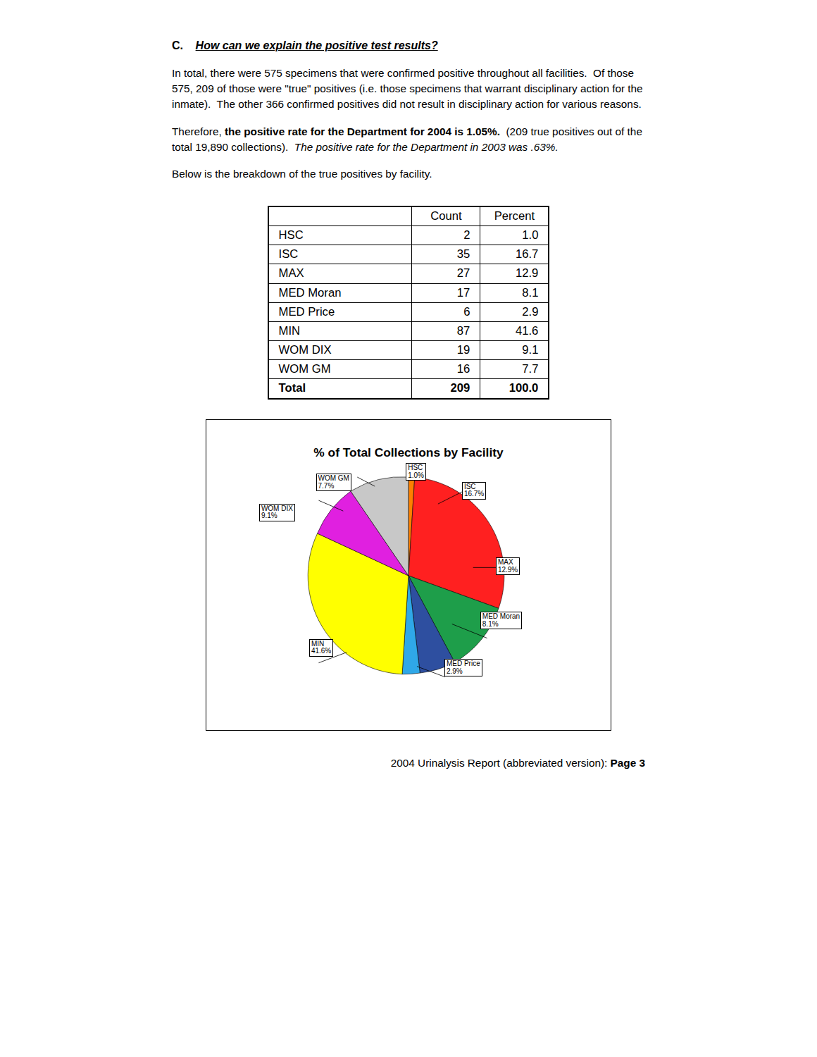C. How can we explain the positive test results?
In total, there were 575 specimens that were confirmed positive throughout all facilities. Of those 575, 209 of those were "true" positives (i.e. those specimens that warrant disciplinary action for the inmate). The other 366 confirmed positives did not result in disciplinary action for various reasons.
Therefore, the positive rate for the Department for 2004 is 1.05%. (209 true positives out of the total 19,890 collections). The positive rate for the Department in 2003 was .63%.
Below is the breakdown of the true positives by facility.
| | Count | Percent |
| --- | --- | --- |
| HSC | 2 | 1.0 |
| ISC | 35 | 16.7 |
| MAX | 27 | 12.9 |
| MED Moran | 17 | 8.1 |
| MED Price | 6 | 2.9 |
| MIN | 87 | 41.6 |
| WOM DIX | 19 | 9.1 |
| WOM GM | 16 | 7.7 |
| Total | 209 | 100.0 |
% of Total Collections by Facility
HSC
1.0%
ISC
16.7%
MAX
12.9%
MED Moran
8.1%
MED Price
2.9%
MIN
41.6%
WOM DIX
9.1%
WOM GM
7.7%
2004 Urinalysis Report (abbreviated version): Page 3